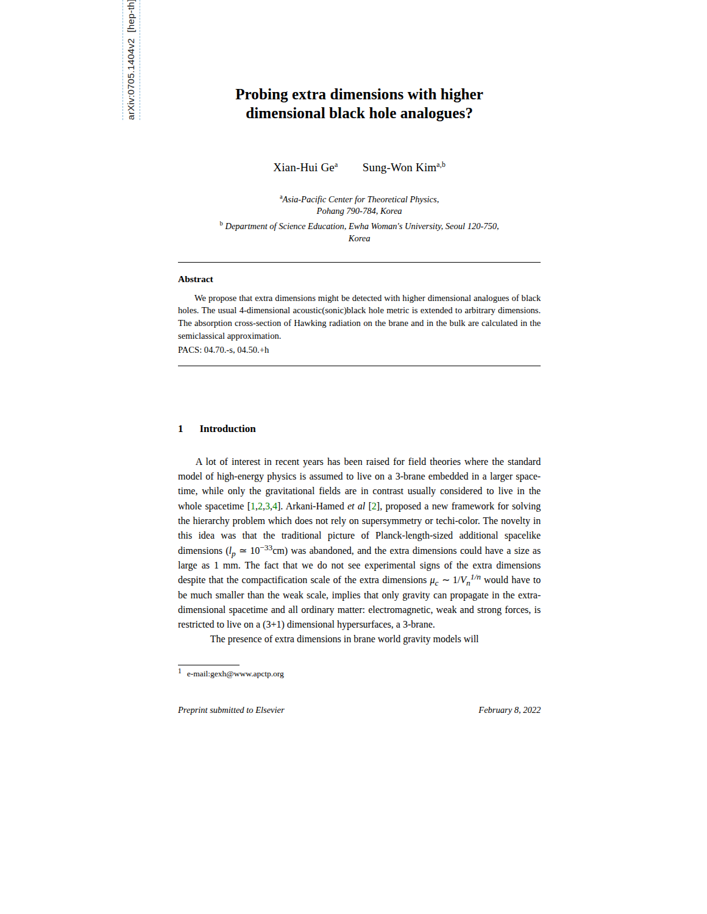arXiv:0705.1404v2 [hep-th] 15 May 2007
Probing extra dimensions with higher
dimensional black hole analogues?
Xian-Hui Gea Sung-Won Kima,b
aAsia-Pacific Center for Theoretical Physics,
Pohang 790-784, Korea
b Department of Science Education, Ewha Woman's University, Seoul 120-750,
Korea
Abstract
We propose that extra dimensions might be detected with higher dimensional analogues of black holes. The usual 4-dimensional acoustic(sonic)black hole metric is extended to arbitrary dimensions. The absorption cross-section of Hawking radiation on the brane and in the bulk are calculated in the semiclassical approximation.
PACS: 04.70.-s, 04.50.+h
1 Introduction
A lot of interest in recent years has been raised for field theories where the standard model of high-energy physics is assumed to live on a 3-brane embedded in a larger space-time, while only the gravitational fields are in contrast usually considered to live in the whole spacetime [1,2,3,4]. Arkani-Hamed et al [2], proposed a new framework for solving the hierarchy problem which does not rely on supersymmetry or techi-color. The novelty in this idea was that the traditional picture of Planck-length-sized additional spacelike dimensions (lp ≃ 10−33cm) was abandoned, and the extra dimensions could have a size as large as 1 mm. The fact that we do not see experimental signs of the extra dimensions despite that the compactification scale of the extra dimensions μc ∼ 1/Vn1/n would have to be much smaller than the weak scale, implies that only gravity can propagate in the extra-dimensional spacetime and all ordinary matter: electromagnetic, weak and strong forces, is restricted to live on a (3+1) dimensional hypersurfaces, a 3-brane.
The presence of extra dimensions in brane world gravity models will
1 e-mail:gexh@www.apctp.org
Preprint submitted to Elsevier
February 8, 2022